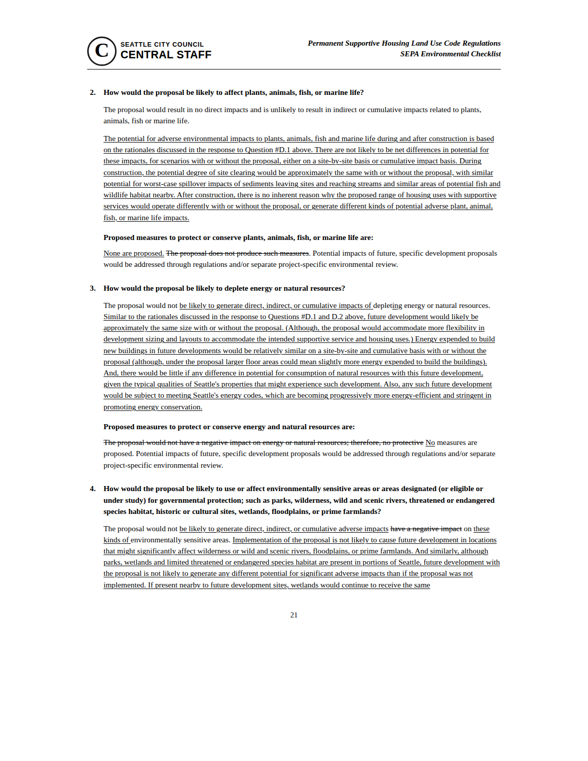C
SEATTLE CITY COUNCIL
CENTRAL STAFF
Permanent Supportive Housing Land Use Code Regulations
SEPA Environmental Checklist
How would the proposal be likely to affect plants, animals, fish, or marine life?
The proposal would result in no direct impacts and is unlikely to result in indirect or cumulative impacts related to plants, animals, fish or marine life.
The potential for adverse environmental impacts to plants, animals, fish and marine life during and after construction is based on the rationales discussed in the response to Question #D.1 above. There are not likely to be net differences in potential for these impacts, for scenarios with or without the proposal, either on a site-by-site basis or cumulative impact basis. During construction, the potential degree of site clearing would be approximately the same with or without the proposal, with similar potential for worst-case spillover impacts of sediments leaving sites and reaching streams and similar areas of potential fish and wildlife habitat nearby. After construction, there is no inherent reason why the proposed range of housing uses with supportive services would operate differently with or without the proposal, or generate different kinds of potential adverse plant, animal, fish, or marine life impacts.
Proposed measures to protect or conserve plants, animals, fish, or marine life are:
None are proposed. The proposal does not produce such measures. Potential impacts of future, specific development proposals would be addressed through regulations and/or separate project-specific environmental review.
How would the proposal be likely to deplete energy or natural resources?
The proposal would not be likely to generate direct, indirect, or cumulative impacts of depleting energy or natural resources. Similar to the rationales discussed in the response to Questions #D.1 and D.2 above, future development would likely be approximately the same size with or without the proposal. (Although, the proposal would accommodate more flexibility in development sizing and layouts to accommodate the intended supportive service and housing uses.) Energy expended to build new buildings in future developments would be relatively similar on a site-by-site and cumulative basis with or without the proposal (although, under the proposal larger floor areas could mean slightly more energy expended to build the buildings). And, there would be little if any difference in potential for consumption of natural resources with this future development, given the typical qualities of Seattle's properties that might experience such development. Also, any such future development would be subject to meeting Seattle's energy codes, which are becoming progressively more energy-efficient and stringent in promoting energy conservation.
Proposed measures to protect or conserve energy and natural resources are:
The proposal would not have a negative impact on energy or natural resources; therefore, no protective No measures are proposed. Potential impacts of future, specific development proposals would be addressed through regulations and/or separate project-specific environmental review.
How would the proposal be likely to use or affect environmentally sensitive areas or areas designated (or eligible or under study) for governmental protection; such as parks, wilderness, wild and scenic rivers, threatened or endangered species habitat, historic or cultural sites, wetlands, floodplains, or prime farmlands?
The proposal would not be likely to generate direct, indirect, or cumulative adverse impacts have a negative impact on these kinds of environmentally sensitive areas. Implementation of the proposal is not likely to cause future development in locations that might significantly affect wilderness or wild and scenic rivers, floodplains, or prime farmlands. And similarly, although parks, wetlands and limited threatened or endangered species habitat are present in portions of Seattle, future development with the proposal is not likely to generate any different potential for significant adverse impacts than if the proposal was not implemented. If present nearby to future development sites, wetlands would continue to receive the same
21